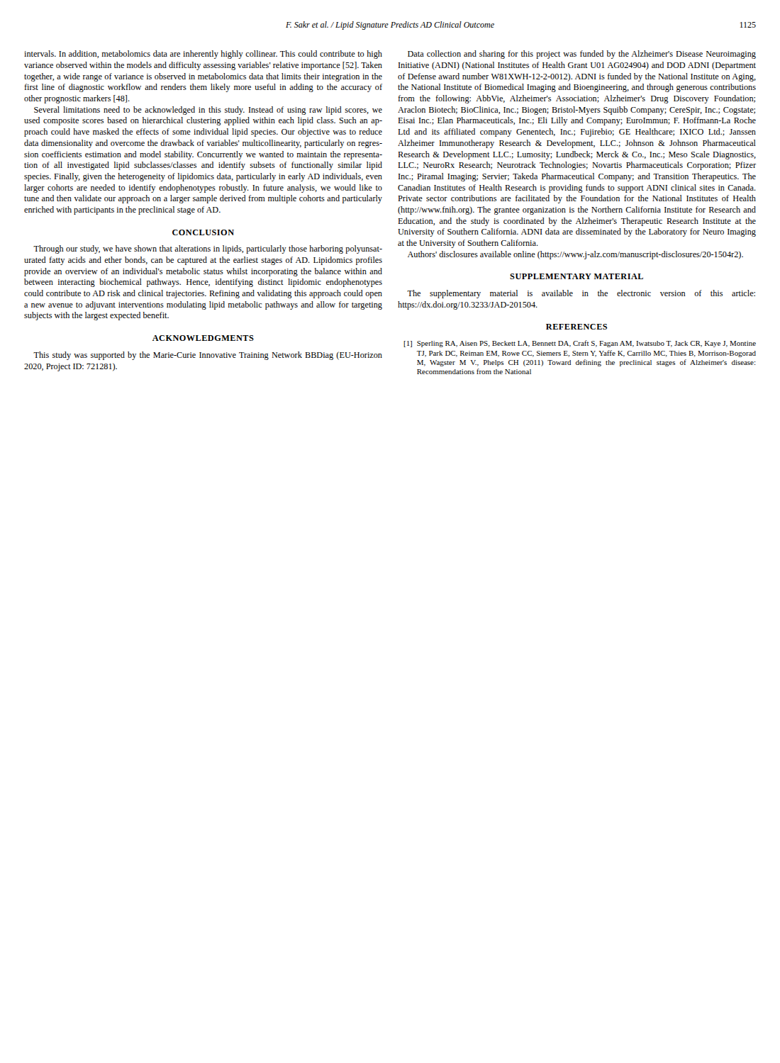F. Sakr et al. / Lipid Signature Predicts AD Clinical Outcome 1125
intervals. In addition, metabolomics data are inherently highly collinear. This could contribute to high variance observed within the models and difficulty assessing variables' relative importance [52]. Taken together, a wide range of variance is observed in metabolomics data that limits their integration in the first line of diagnostic workflow and renders them likely more useful in adding to the accuracy of other prognostic markers [48].
Several limitations need to be acknowledged in this study. Instead of using raw lipid scores, we used composite scores based on hierarchical clustering applied within each lipid class. Such an approach could have masked the effects of some individual lipid species. Our objective was to reduce data dimensionality and overcome the drawback of variables' multicollinearity, particularly on regression coefficients estimation and model stability. Concurrently we wanted to maintain the representation of all investigated lipid subclasses/classes and identify subsets of functionally similar lipid species. Finally, given the heterogeneity of lipidomics data, particularly in early AD individuals, even larger cohorts are needed to identify endophenotypes robustly. In future analysis, we would like to tune and then validate our approach on a larger sample derived from multiple cohorts and particularly enriched with participants in the preclinical stage of AD.
CONCLUSION
Through our study, we have shown that alterations in lipids, particularly those harboring polyunsaturated fatty acids and ether bonds, can be captured at the earliest stages of AD. Lipidomics profiles provide an overview of an individual's metabolic status whilst incorporating the balance within and between interacting biochemical pathways. Hence, identifying distinct lipidomic endophenotypes could contribute to AD risk and clinical trajectories. Refining and validating this approach could open a new avenue to adjuvant interventions modulating lipid metabolic pathways and allow for targeting subjects with the largest expected benefit.
ACKNOWLEDGMENTS
This study was supported by the Marie-Curie Innovative Training Network BBDiag (EU-Horizon 2020, Project ID: 721281).
Data collection and sharing for this project was funded by the Alzheimer's Disease Neuroimaging Initiative (ADNI) (National Institutes of Health Grant U01 AG024904) and DOD ADNI (Department of Defense award number W81XWH-12-2-0012). ADNI is funded by the National Institute on Aging, the National Institute of Biomedical Imaging and Bioengineering, and through generous contributions from the following: AbbVie, Alzheimer's Association; Alzheimer's Drug Discovery Foundation; Araclon Biotech; BioClinica, Inc.; Biogen; Bristol-Myers Squibb Company; CereSpir, Inc.; Cogstate; Eisai Inc.; Elan Pharmaceuticals, Inc.; Eli Lilly and Company; EuroImmun; F. Hoffmann-La Roche Ltd and its affiliated company Genentech, Inc.; Fujirebio; GE Healthcare; IXICO Ltd.; Janssen Alzheimer Immunotherapy Research & Development, LLC.; Johnson & Johnson Pharmaceutical Research & Development LLC.; Lumosity; Lundbeck; Merck & Co., Inc.; Meso Scale Diagnostics, LLC.; NeuroRx Research; Neurotrack Technologies; Novartis Pharmaceuticals Corporation; Pfizer Inc.; Piramal Imaging; Servier; Takeda Pharmaceutical Company; and Transition Therapeutics. The Canadian Institutes of Health Research is providing funds to support ADNI clinical sites in Canada. Private sector contributions are facilitated by the Foundation for the National Institutes of Health (http://www.fnih.org). The grantee organization is the Northern California Institute for Research and Education, and the study is coordinated by the Alzheimer's Therapeutic Research Institute at the University of Southern California. ADNI data are disseminated by the Laboratory for Neuro Imaging at the University of Southern California.
Authors' disclosures available online (https://www.j-alz.com/manuscript-disclosures/20-1504r2).
SUPPLEMENTARY MATERIAL
The supplementary material is available in the electronic version of this article: https://dx.doi.org/10.3233/JAD-201504.
REFERENCES
[1] Sperling RA, Aisen PS, Beckett LA, Bennett DA, Craft S, Fagan AM, Iwatsubo T, Jack CR, Kaye J, Montine TJ, Park DC, Reiman EM, Rowe CC, Siemers E, Stern Y, Yaffe K, Carrillo MC, Thies B, Morrison-Bogorad M, Wagster M V., Phelps CH (2011) Toward defining the preclinical stages of Alzheimer's disease: Recommendations from the National